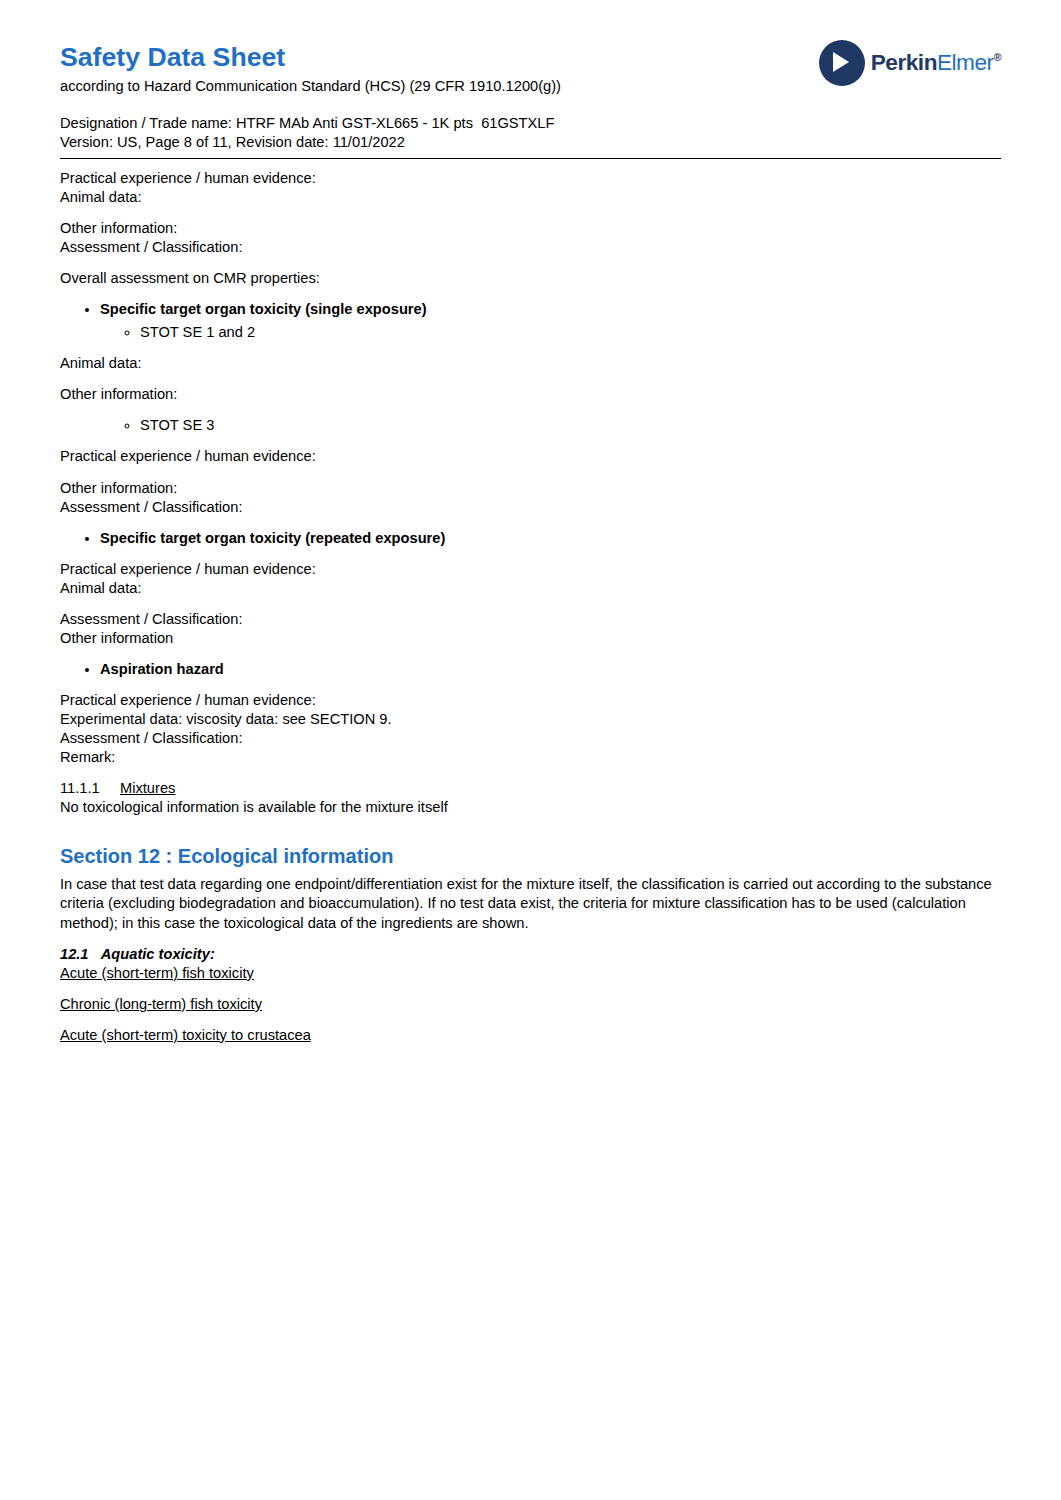PerkinElmer®
Safety Data Sheet
according to Hazard Communication Standard (HCS) (29 CFR 1910.1200(g))
Designation / Trade name: HTRF MAb Anti GST-XL665 - 1K pts 61GSTXLF
Version: US, Page 8 of 11, Revision date: 11/01/2022
Practical experience / human evidence:
Animal data:
Other information:
Assessment / Classification:
Overall assessment on CMR properties:
Specific target organ toxicity (single exposure)
STOT SE 1 and 2
Animal data:
Other information:
STOT SE 3
Practical experience / human evidence:
Other information:
Assessment / Classification:
Specific target organ toxicity (repeated exposure)
Practical experience / human evidence:
Animal data:
Assessment / Classification:
Other information
Aspiration hazard
Practical experience / human evidence:
Experimental data: viscosity data: see SECTION 9.
Assessment / Classification:
Remark:
11.1.1 Mixtures
No toxicological information is available for the mixture itself
Section 12 : Ecological information
In case that test data regarding one endpoint/differentiation exist for the mixture itself, the classification is carried out according to the substance criteria (excluding biodegradation and bioaccumulation). If no test data exist, the criteria for mixture classification has to be used (calculation method); in this case the toxicological data of the ingredients are shown.
12.1 Aquatic toxicity:
Acute (short-term) fish toxicity
Chronic (long-term) fish toxicity
Acute (short-term) toxicity to crustacea